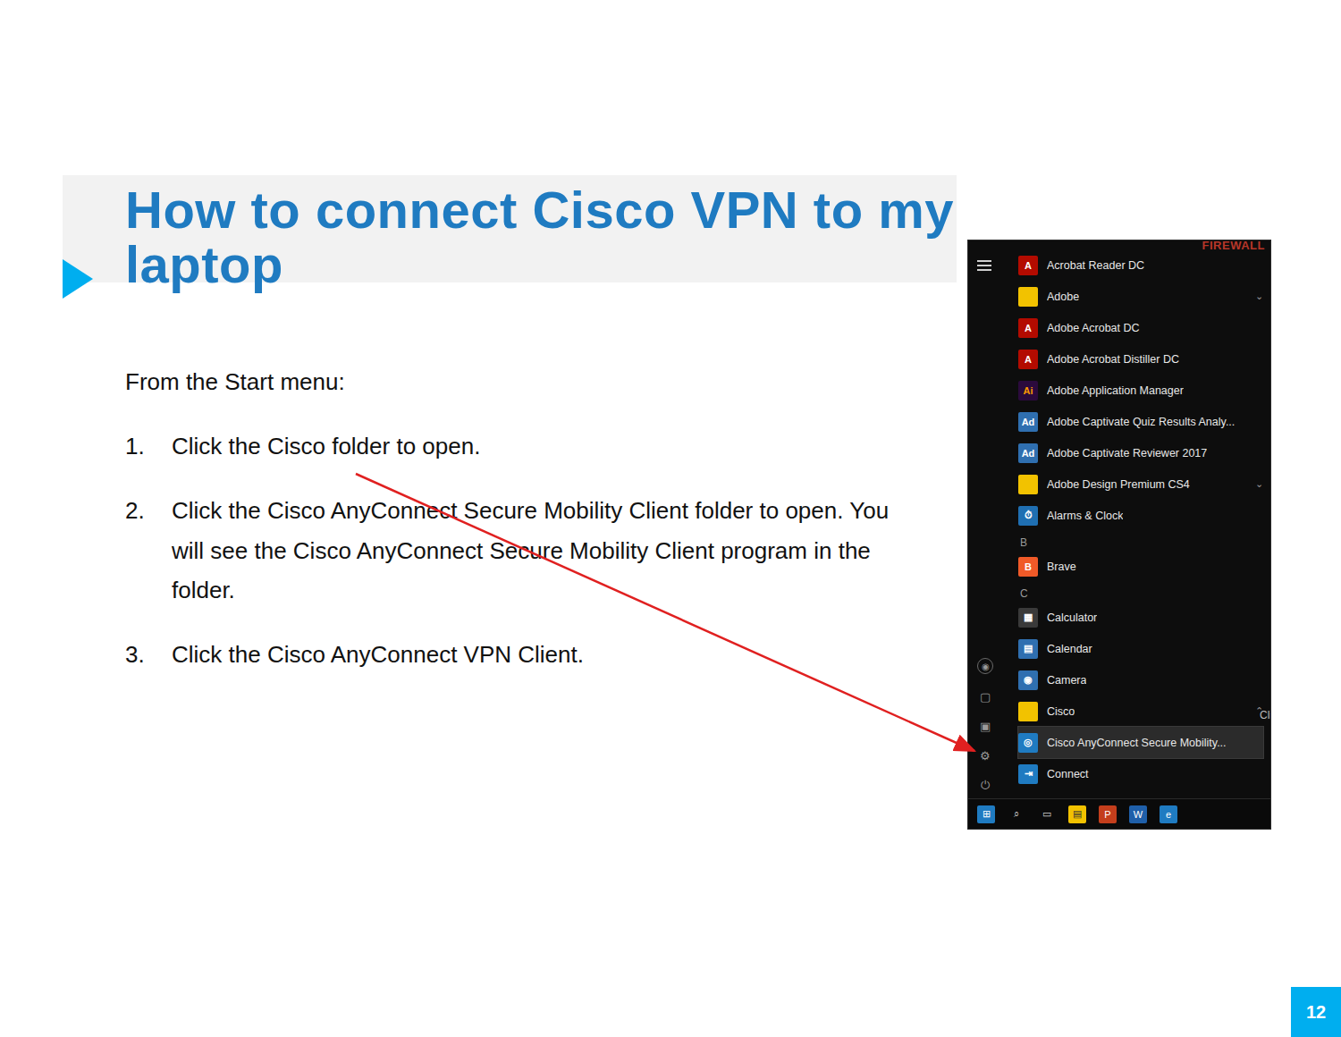How to connect Cisco VPN to my
laptop
From the Start menu:
1. Click the Cisco folder to open.
2. Click the Cisco AnyConnect Secure Mobility Client folder to open. You will see the Cisco AnyConnect Secure Mobility Client program in the folder.
3. Click the Cisco AnyConnect VPN Client.
FIREWALL
AAcrobat Reader DC
Adobe⌄
AAdobe Acrobat DC
AAdobe Acrobat Distiller DC
Ai Adobe Application Manager
Ad Adobe Captivate Quiz Results Analy...
Ad Adobe Captivate Reviewer 2017
Adobe Design Premium CS4⌄
⏱Alarms & Clock
B
BBrave
C
▦Calculator
▤Calendar
◉Camera
Cisco⌃
◎Cisco AnyConnect Secure Mobility...
⇥Connect
◉
▢
▣
⚙
⏻
Cli
⊞ ⌕ ▭ ▤ P W e
12